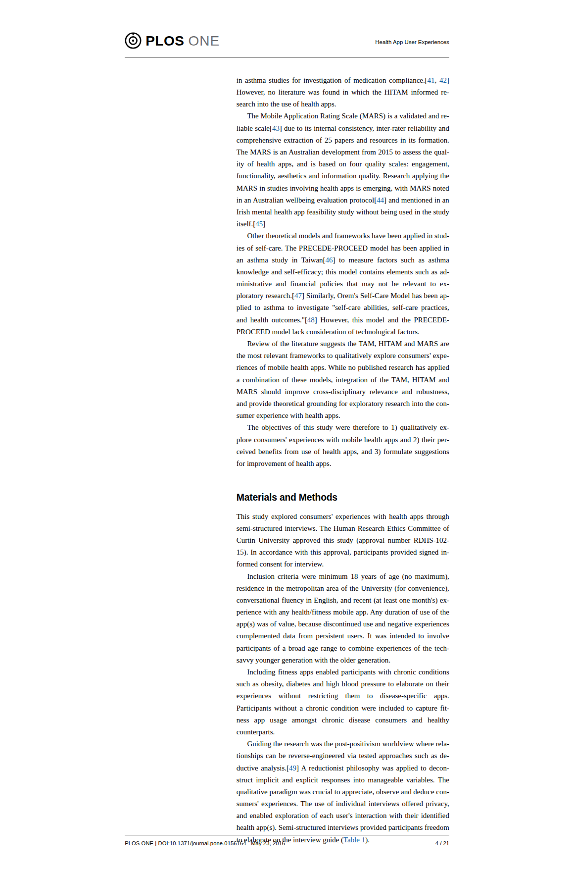PLOS ONE
Health App User Experiences
in asthma studies for investigation of medication compliance.[41, 42] However, no literature was found in which the HITAM informed research into the use of health apps.
The Mobile Application Rating Scale (MARS) is a validated and reliable scale[43] due to its internal consistency, inter-rater reliability and comprehensive extraction of 25 papers and resources in its formation. The MARS is an Australian development from 2015 to assess the quality of health apps, and is based on four quality scales: engagement, functionality, aesthetics and information quality. Research applying the MARS in studies involving health apps is emerging, with MARS noted in an Australian wellbeing evaluation protocol[44] and mentioned in an Irish mental health app feasibility study without being used in the study itself.[45]
Other theoretical models and frameworks have been applied in studies of self-care. The PRECEDE-PROCEED model has been applied in an asthma study in Taiwan[46] to measure factors such as asthma knowledge and self-efficacy; this model contains elements such as administrative and financial policies that may not be relevant to exploratory research.[47] Similarly, Orem's Self-Care Model has been applied to asthma to investigate "self-care abilities, self-care practices, and health outcomes."[48] However, this model and the PRECEDE-PROCEED model lack consideration of technological factors.
Review of the literature suggests the TAM, HITAM and MARS are the most relevant frameworks to qualitatively explore consumers' experiences of mobile health apps. While no published research has applied a combination of these models, integration of the TAM, HITAM and MARS should improve cross-disciplinary relevance and robustness, and provide theoretical grounding for exploratory research into the consumer experience with health apps.
The objectives of this study were therefore to 1) qualitatively explore consumers' experiences with mobile health apps and 2) their perceived benefits from use of health apps, and 3) formulate suggestions for improvement of health apps.
Materials and Methods
This study explored consumers' experiences with health apps through semi-structured interviews. The Human Research Ethics Committee of Curtin University approved this study (approval number RDHS-102-15). In accordance with this approval, participants provided signed informed consent for interview.
Inclusion criteria were minimum 18 years of age (no maximum), residence in the metropolitan area of the University (for convenience), conversational fluency in English, and recent (at least one month's) experience with any health/fitness mobile app. Any duration of use of the app(s) was of value, because discontinued use and negative experiences complemented data from persistent users. It was intended to involve participants of a broad age range to combine experiences of the tech-savvy younger generation with the older generation.
Including fitness apps enabled participants with chronic conditions such as obesity, diabetes and high blood pressure to elaborate on their experiences without restricting them to disease-specific apps. Participants without a chronic condition were included to capture fitness app usage amongst chronic disease consumers and healthy counterparts.
Guiding the research was the post-positivism worldview where relationships can be reverse-engineered via tested approaches such as deductive analysis.[49] A reductionist philosophy was applied to deconstruct implicit and explicit responses into manageable variables. The qualitative paradigm was crucial to appreciate, observe and deduce consumers' experiences. The use of individual interviews offered privacy, and enabled exploration of each user's interaction with their identified health app(s). Semi-structured interviews provided participants freedom to elaborate on the interview guide (Table 1).
PLOS ONE | DOI:10.1371/journal.pone.0156164 May 23, 2016
4 / 21